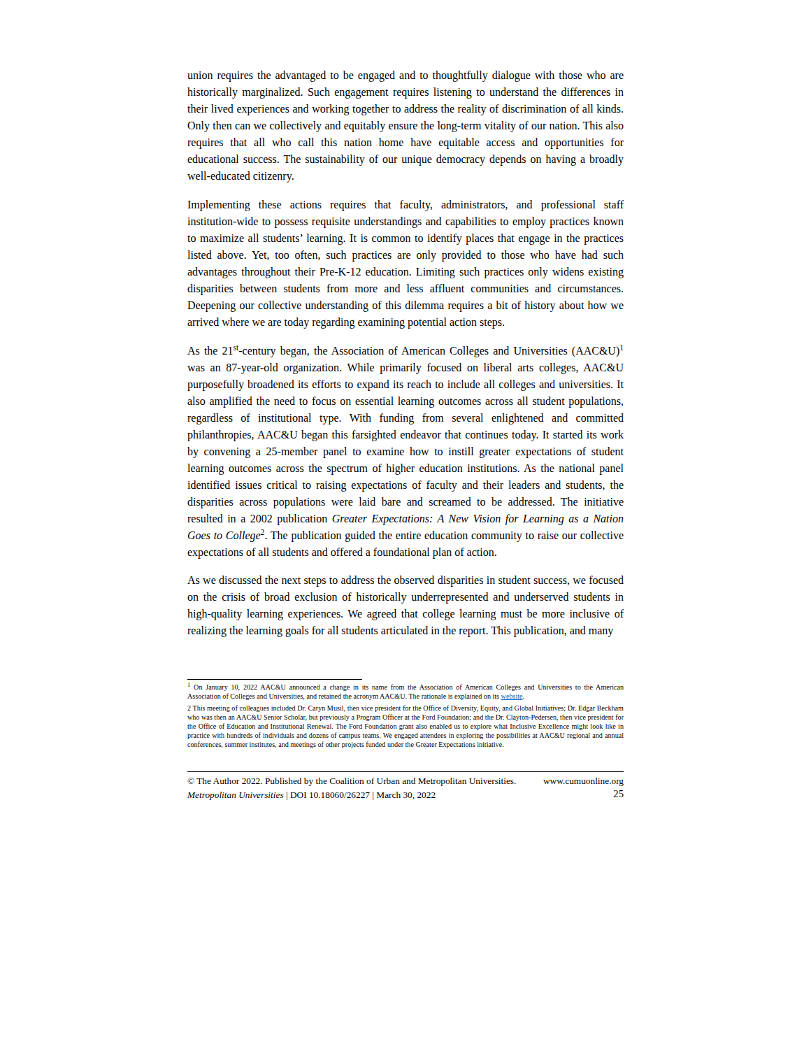union requires the advantaged to be engaged and to thoughtfully dialogue with those who are historically marginalized. Such engagement requires listening to understand the differences in their lived experiences and working together to address the reality of discrimination of all kinds. Only then can we collectively and equitably ensure the long-term vitality of our nation. This also requires that all who call this nation home have equitable access and opportunities for educational success. The sustainability of our unique democracy depends on having a broadly well-educated citizenry.
Implementing these actions requires that faculty, administrators, and professional staff institution-wide to possess requisite understandings and capabilities to employ practices known to maximize all students’ learning. It is common to identify places that engage in the practices listed above. Yet, too often, such practices are only provided to those who have had such advantages throughout their Pre-K-12 education. Limiting such practices only widens existing disparities between students from more and less affluent communities and circumstances. Deepening our collective understanding of this dilemma requires a bit of history about how we arrived where we are today regarding examining potential action steps.
As the 21st-century began, the Association of American Colleges and Universities (AAC&U)1 was an 87-year-old organization. While primarily focused on liberal arts colleges, AAC&U purposefully broadened its efforts to expand its reach to include all colleges and universities. It also amplified the need to focus on essential learning outcomes across all student populations, regardless of institutional type. With funding from several enlightened and committed philanthropies, AAC&U began this farsighted endeavor that continues today. It started its work by convening a 25-member panel to examine how to instill greater expectations of student learning outcomes across the spectrum of higher education institutions. As the national panel identified issues critical to raising expectations of faculty and their leaders and students, the disparities across populations were laid bare and screamed to be addressed. The initiative resulted in a 2002 publication Greater Expectations: A New Vision for Learning as a Nation Goes to College2. The publication guided the entire education community to raise our collective expectations of all students and offered a foundational plan of action.
As we discussed the next steps to address the observed disparities in student success, we focused on the crisis of broad exclusion of historically underrepresented and underserved students in high-quality learning experiences. We agreed that college learning must be more inclusive of realizing the learning goals for all students articulated in the report. This publication, and many
1 On January 10, 2022 AAC&U announced a change in its name from the Association of American Colleges and Universities to the American Association of Colleges and Universities, and retained the acronym AAC&U. The rationale is explained on its website.
2 This meeting of colleagues included Dr. Caryn Musil, then vice president for the Office of Diversity, Equity, and Global Initiatives; Dr. Edgar Beckham who was then an AAC&U Senior Scholar, but previously a Program Officer at the Ford Foundation; and the Dr. Clayton-Pedersen, then vice president for the Office of Education and Institutional Renewal. The Ford Foundation grant also enabled us to explore what Inclusive Excellence might look like in practice with hundreds of individuals and dozens of campus teams. We engaged attendees in exploring the possibilities at AAC&U regional and annual conferences, summer institutes, and meetings of other projects funded under the Greater Expectations initiative.
© The Author 2022. Published by the Coalition of Urban and Metropolitan Universities. www.cumuonline.org
Metropolitan Universities | DOI 10.18060/26227 | March 30, 2022 25